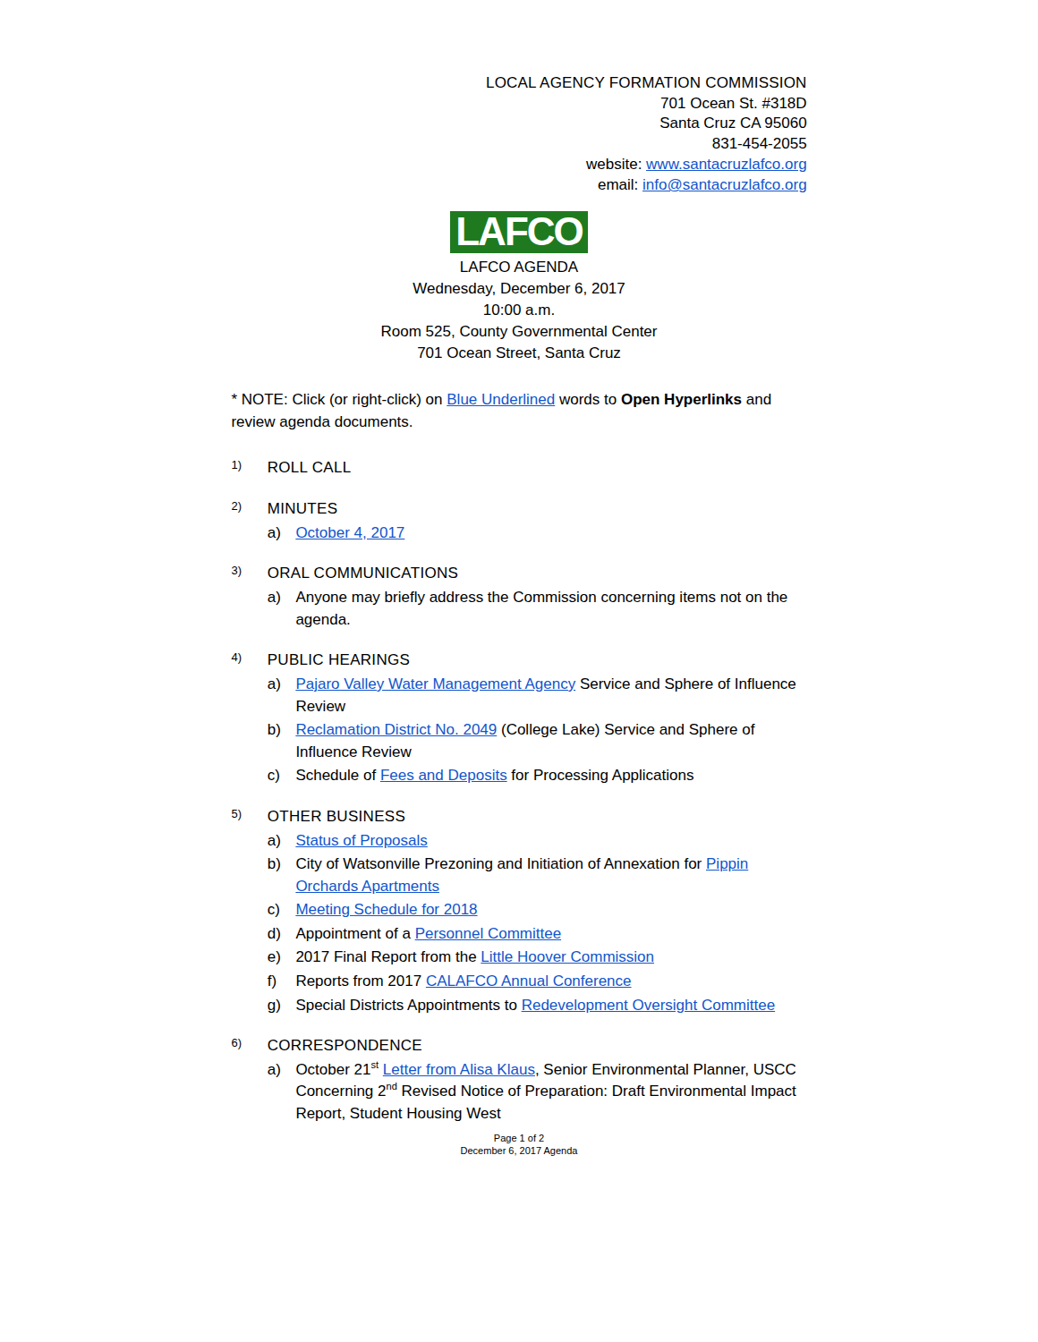LOCAL AGENCY FORMATION COMMISSION
701 Ocean St. #318D
Santa Cruz CA 95060
831-454-2055
website: www.santacruzlafco.org
email: info@santacruzlafco.org
LAFCO
LAFCO AGENDA
Wednesday, December 6, 2017
10:00 a.m.
Room 525, County Governmental Center
701 Ocean Street, Santa Cruz
* NOTE: Click (or right-click) on Blue Underlined words to Open Hyperlinks and review agenda documents.
ROLL CALL
MINUTES
October 4, 2017
ORAL COMMUNICATIONS
Anyone may briefly address the Commission concerning items not on the agenda.
PUBLIC HEARINGS
Pajaro Valley Water Management Agency Service and Sphere of Influence Review
Reclamation District No. 2049 (College Lake) Service and Sphere of Influence Review
Schedule of Fees and Deposits for Processing Applications
OTHER BUSINESS
Status of Proposals
City of Watsonville Prezoning and Initiation of Annexation for Pippin Orchards Apartments
Meeting Schedule for 2018
Appointment of a Personnel Committee
2017 Final Report from the Little Hoover Commission
Reports from 2017 CALAFCO Annual Conference
Special Districts Appointments to Redevelopment Oversight Committee
CORRESPONDENCE
October 21st Letter from Alisa Klaus, Senior Environmental Planner, USCC Concerning 2nd Revised Notice of Preparation: Draft Environmental Impact Report, Student Housing West
Page 1 of 2
December 6, 2017 Agenda